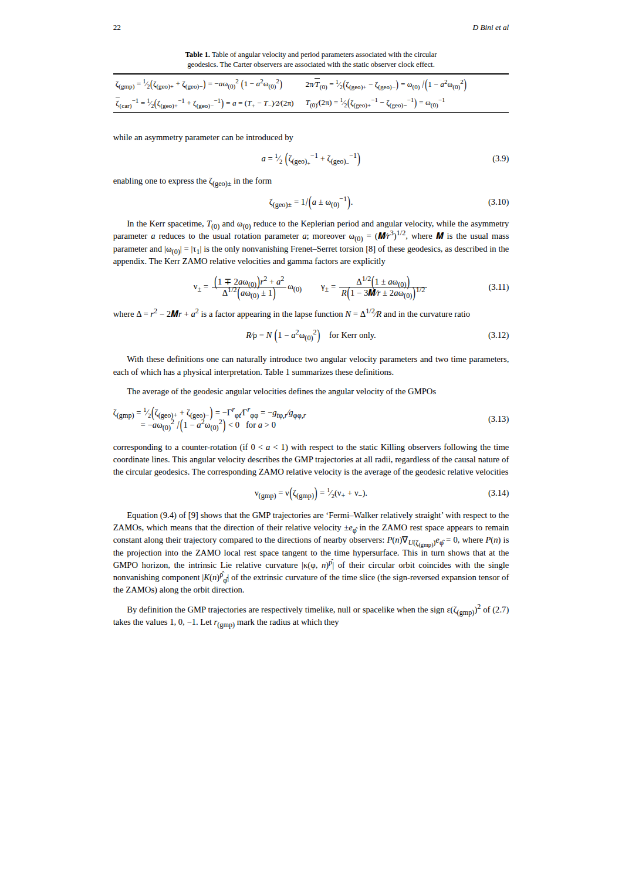22 D Bini et al
Table 1. Table of angular velocity and period parameters associated with the circular geodesics. The Carter observers are associated with the static observer clock effect.
| ζ (gmp) = 1 ⁄ 2 ( ζ (geo)+ + ζ (geo)− ) = − a ω (0) 2 ( 1 − a 2 ω (0) 2 ) | 2π⁄ T (0) = 1 ⁄ 2 ( ζ (geo)+ − ζ (geo)− ) = ω (0) / ( 1 − a 2 ω (0) 2 ) |
| ζ (car) −1 = 1 ⁄ 2 ( ζ (geo)+ −1 + ζ (geo)− −1 ) = a = ( T + − T − )⁄2⁄(2π) | T (0) ⁄(2π) = 1 ⁄ 2 ( ζ (geo)+ −1 − ζ (geo)− −1 ) = ω (0) −1 |
while an asymmetry parameter can be introduced by
a = 1⁄2 (ζ(geo)+−1 + ζ(geo)−−1) (3.9)
enabling one to express the ζ(geo)± in the form
ζ(geo)± = 1/(a ± ω(0)−1). (3.10)
In the Kerr spacetime, T(0) and ω(0) reduce to the Keplerian period and angular velocity, while the asymmetry parameter a reduces to the usual rotation parameter a; moreover ω(0) = (𝑴⁄r3)1/2, where 𝑴 is the usual mass parameter and |ω(0)| = |τ1| is the only nonvanishing Frenet–Serret torsion [8] of these geodesics, as described in the appendix. The Kerr ZAMO relative velocities and gamma factors are explicitly
ν± = (1 ∓ 2aω(0)) r2 + a2 Δ1/2(aω(0) ± 1) ω(0) γ± = Δ1/2(1 ± aω(0)) R(1 − 3𝑴⁄r ± 2aω(0))1/2 (3.11)
where Δ = r2 − 2𝑴r + a2 is a factor appearing in the lapse function N = Δ1/2⁄R and in the curvature ratio
R⁄ρ = N (1 − a2ω(0)2) for Kerr only. (3.12)
With these definitions one can naturally introduce two angular velocity parameters and two time parameters, each of which has a physical interpretation. Table 1 summarizes these definitions.
The average of the geodesic angular velocities defines the angular velocity of the GMPOs
ζ(gmp) = 1⁄2(ζ(geo)+ + ζ(geo)−) = −Γrφt⁄Γrφφ = −gtφ,r⁄gφφ,r
= −aω(0)2 /(1 − a2ω(0)2) < 0 for a > 0 (3.13)
corresponding to a counter-rotation (if 0 < a < 1) with respect to the static Killing observers following the time coordinate lines. This angular velocity describes the GMP trajectories at all radii, regardless of the causal nature of the circular geodesics. The corresponding ZAMO relative velocity is the average of the geodesic relative velocities
ν(gmp) = ν(ζ(gmp)) = 1⁄2(ν+ + ν−). (3.14)
Equation (9.4) of [9] shows that the GMP trajectories are ‘Fermi–Walker relatively straight’ with respect to the ZAMOs, which means that the direction of their relative velocity ±eφ̂ in the ZAMO rest space appears to remain constant along their trajectory compared to the directions of nearby observers: P(n)∇U(ζ(gmp))eφ̂ = 0, where P(n) is the projection into the ZAMO local rest space tangent to the time hypersurface. This in turn shows that at the GMPO horizon, the intrinsic Lie relative curvature |κ(φ, n)ρ̂| of their circular orbit coincides with the single nonvanishing component |K(n)ρ̂φ̂| of the extrinsic curvature of the time slice (the sign-reversed expansion tensor of the ZAMOs) along the orbit direction.
By definition the GMP trajectories are respectively timelike, null or spacelike when the sign ε(ζ(gmp))2 of (2.7) takes the values 1, 0, −1. Let r(gmp) mark the radius at which they